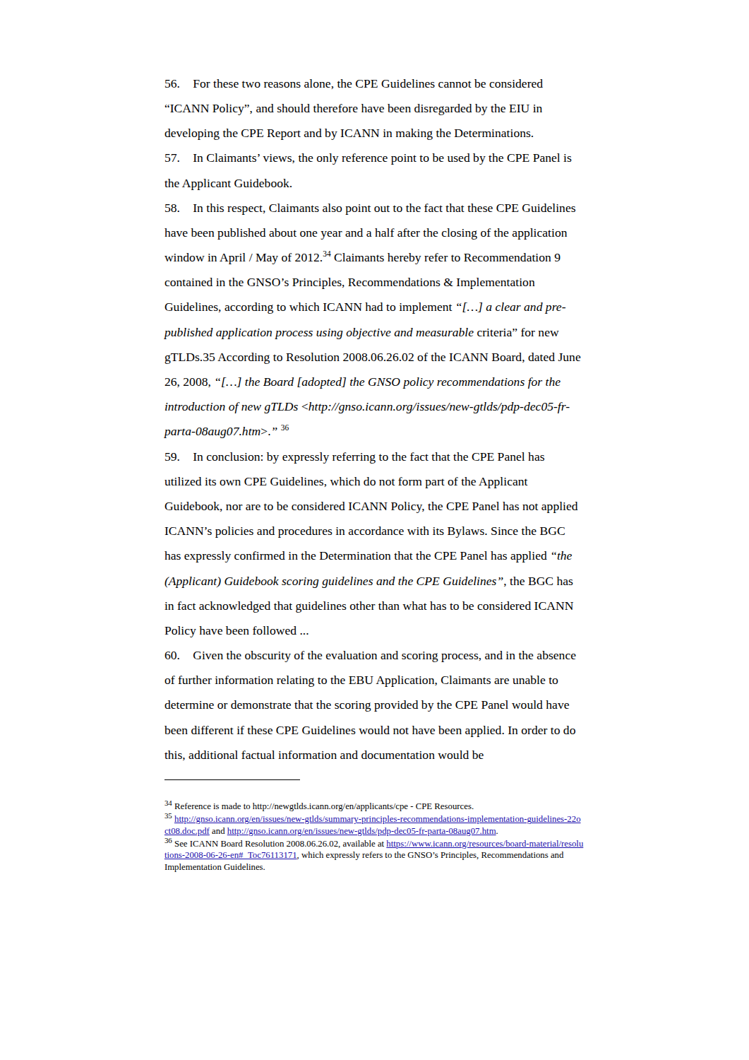56. For these two reasons alone, the CPE Guidelines cannot be considered “ICANN Policy”, and should therefore have been disregarded by the EIU in developing the CPE Report and by ICANN in making the Determinations.
57. In Claimants’ views, the only reference point to be used by the CPE Panel is the Applicant Guidebook.
58. In this respect, Claimants also point out to the fact that these CPE Guidelines have been published about one year and a half after the closing of the application window in April / May of 2012.34 Claimants hereby refer to Recommendation 9 contained in the GNSO’s Principles, Recommendations & Implementation Guidelines, according to which ICANN had to implement “[…] a clear and pre-published application process using objective and measurable criteria” for new gTLDs.35 According to Resolution 2008.06.26.02 of the ICANN Board, dated June 26, 2008, “[…] the Board [adopted] the GNSO policy recommendations for the introduction of new gTLDs <http://gnso.icann.org/issues/new-gtlds/pdp-dec05-fr-parta-08aug07.htm>.” 36
59. In conclusion: by expressly referring to the fact that the CPE Panel has utilized its own CPE Guidelines, which do not form part of the Applicant Guidebook, nor are to be considered ICANN Policy, the CPE Panel has not applied ICANN’s policies and procedures in accordance with its Bylaws. Since the BGC has expressly confirmed in the Determination that the CPE Panel has applied “the (Applicant) Guidebook scoring guidelines and the CPE Guidelines”, the BGC has in fact acknowledged that guidelines other than what has to be considered ICANN Policy have been followed ...
60. Given the obscurity of the evaluation and scoring process, and in the absence of further information relating to the EBU Application, Claimants are unable to determine or demonstrate that the scoring provided by the CPE Panel would have been different if these CPE Guidelines would not have been applied. In order to do this, additional factual information and documentation would be
34 Reference is made to http://newgtlds.icann.org/en/applicants/cpe - CPE Resources.
35 http://gnso.icann.org/en/issues/new-gtlds/summary-principles-recommendations-implementation-guidelines-22oct08.doc.pdf and http://gnso.icann.org/en/issues/new-gtlds/pdp-dec05-fr-parta-08aug07.htm.
36 See ICANN Board Resolution 2008.06.26.02, available at https://www.icann.org/resources/board-material/resolutions-2008-06-26-en#_Toc76113171, which expressly refers to the GNSO’s Principles, Recommendations and Implementation Guidelines.